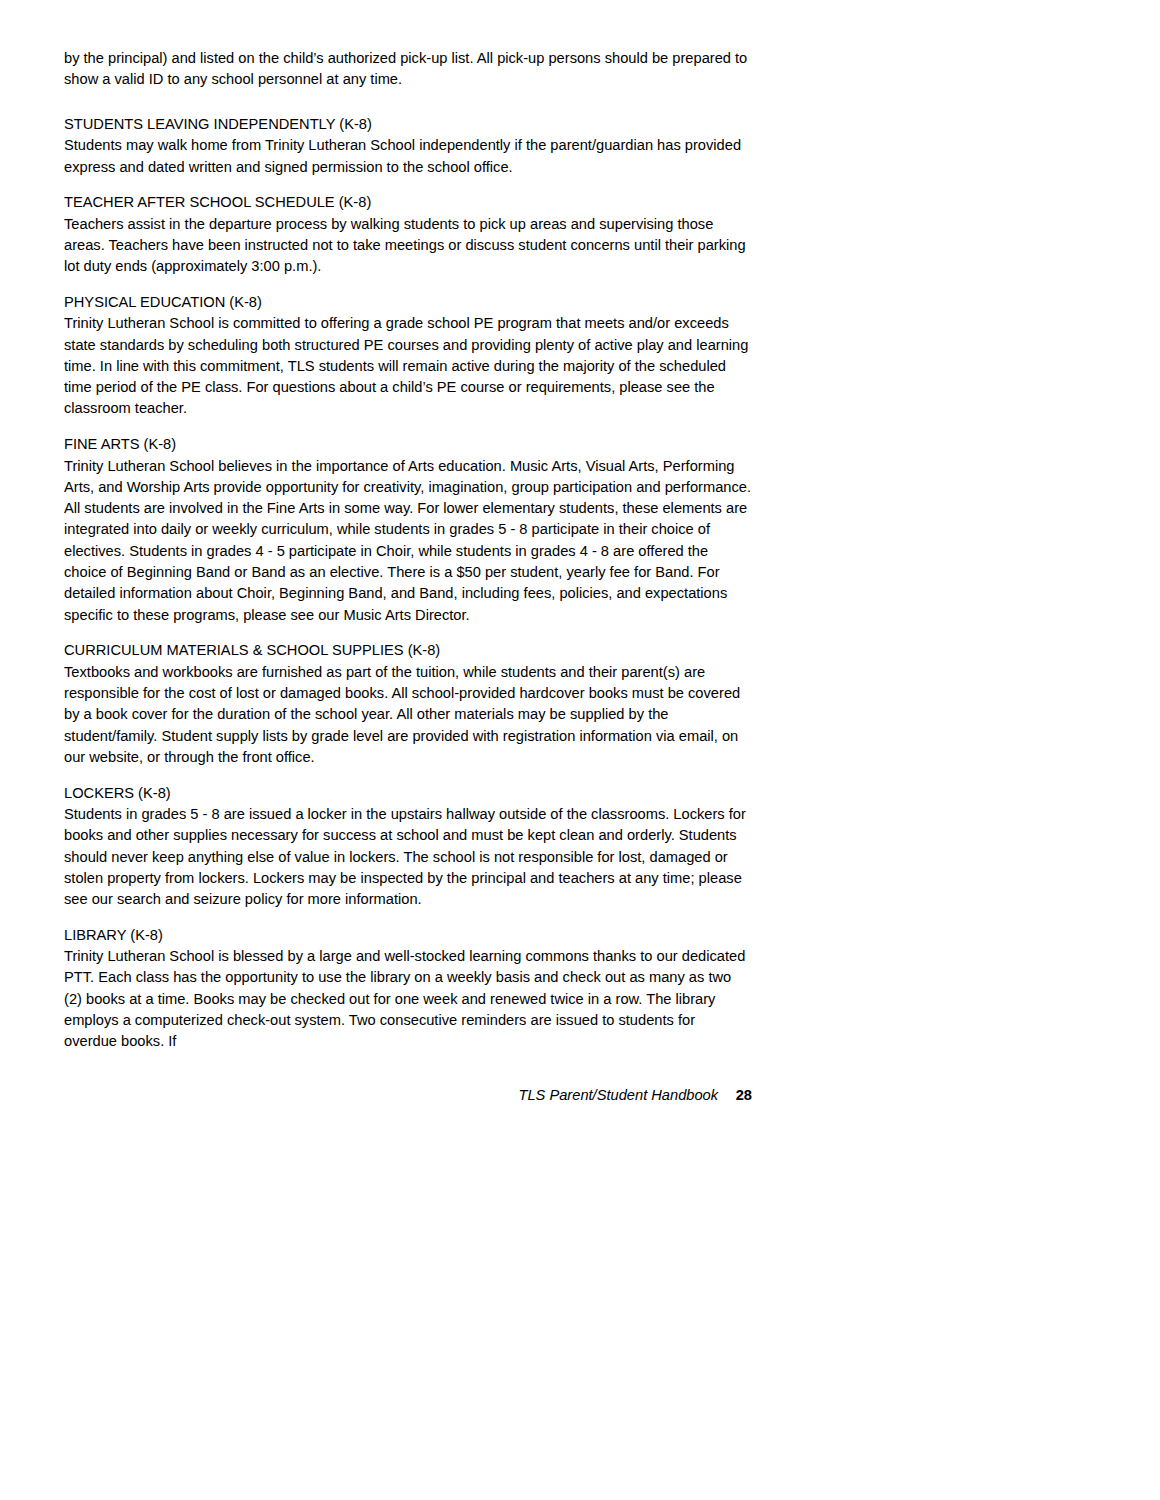by the principal) and listed on the child’s authorized pick-up list. All pick-up persons should be prepared to show a valid ID to any school personnel at any time.
STUDENTS LEAVING INDEPENDENTLY (K-8)
Students may walk home from Trinity Lutheran School independently if the parent/guardian has provided express and dated written and signed permission to the school office.
TEACHER AFTER SCHOOL SCHEDULE (K-8)
Teachers assist in the departure process by walking students to pick up areas and supervising those areas. Teachers have been instructed not to take meetings or discuss student concerns until their parking lot duty ends (approximately 3:00 p.m.).
PHYSICAL EDUCATION (K-8)
Trinity Lutheran School is committed to offering a grade school PE program that meets and/or exceeds state standards by scheduling both structured PE courses and providing plenty of active play and learning time. In line with this commitment, TLS students will remain active during the majority of the scheduled time period of the PE class. For questions about a child’s PE course or requirements, please see the classroom teacher.
FINE ARTS (K-8)
Trinity Lutheran School believes in the importance of Arts education. Music Arts, Visual Arts, Performing Arts, and Worship Arts provide opportunity for creativity, imagination, group participation and performance. All students are involved in the Fine Arts in some way. For lower elementary students, these elements are integrated into daily or weekly curriculum, while students in grades 5 - 8 participate in their choice of electives. Students in grades 4 - 5 participate in Choir, while students in grades 4 - 8 are offered the choice of Beginning Band or Band as an elective. There is a $50 per student, yearly fee for Band. For detailed information about Choir, Beginning Band, and Band, including fees, policies, and expectations specific to these programs, please see our Music Arts Director.
CURRICULUM MATERIALS & SCHOOL SUPPLIES (K-8)
Textbooks and workbooks are furnished as part of the tuition, while students and their parent(s) are responsible for the cost of lost or damaged books. All school-provided hardcover books must be covered by a book cover for the duration of the school year. All other materials may be supplied by the student/family. Student supply lists by grade level are provided with registration information via email, on our website, or through the front office.
LOCKERS (K-8)
Students in grades 5 - 8 are issued a locker in the upstairs hallway outside of the classrooms. Lockers for books and other supplies necessary for success at school and must be kept clean and orderly. Students should never keep anything else of value in lockers. The school is not responsible for lost, damaged or stolen property from lockers. Lockers may be inspected by the principal and teachers at any time; please see our search and seizure policy for more information.
LIBRARY (K-8)
Trinity Lutheran School is blessed by a large and well-stocked learning commons thanks to our dedicated PTT. Each class has the opportunity to use the library on a weekly basis and check out as many as two (2) books at a time. Books may be checked out for one week and renewed twice in a row. The library employs a computerized check-out system. Two consecutive reminders are issued to students for overdue books. If
TLS Parent/Student Handbook 28